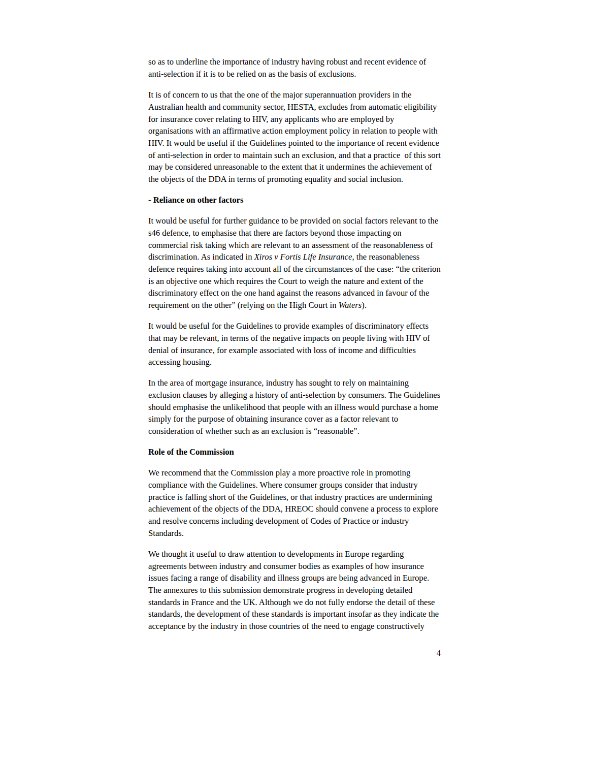so as to underline the importance of industry having robust and recent evidence of anti-selection if it is to be relied on as the basis of exclusions.
It is of concern to us that the one of the major superannuation providers in the Australian health and community sector, HESTA, excludes from automatic eligibility for insurance cover relating to HIV, any applicants who are employed by organisations with an affirmative action employment policy in relation to people with HIV. It would be useful if the Guidelines pointed to the importance of recent evidence of anti-selection in order to maintain such an exclusion, and that a practice of this sort may be considered unreasonable to the extent that it undermines the achievement of the objects of the DDA in terms of promoting equality and social inclusion.
- Reliance on other factors
It would be useful for further guidance to be provided on social factors relevant to the s46 defence, to emphasise that there are factors beyond those impacting on commercial risk taking which are relevant to an assessment of the reasonableness of discrimination. As indicated in Xiros v Fortis Life Insurance, the reasonableness defence requires taking into account all of the circumstances of the case: “the criterion is an objective one which requires the Court to weigh the nature and extent of the discriminatory effect on the one hand against the reasons advanced in favour of the requirement on the other” (relying on the High Court in Waters).
It would be useful for the Guidelines to provide examples of discriminatory effects that may be relevant, in terms of the negative impacts on people living with HIV of denial of insurance, for example associated with loss of income and difficulties accessing housing.
In the area of mortgage insurance, industry has sought to rely on maintaining exclusion clauses by alleging a history of anti-selection by consumers. The Guidelines should emphasise the unlikelihood that people with an illness would purchase a home simply for the purpose of obtaining insurance cover as a factor relevant to consideration of whether such as an exclusion is “reasonable”.
Role of the Commission
We recommend that the Commission play a more proactive role in promoting compliance with the Guidelines. Where consumer groups consider that industry practice is falling short of the Guidelines, or that industry practices are undermining achievement of the objects of the DDA, HREOC should convene a process to explore and resolve concerns including development of Codes of Practice or industry Standards.
We thought it useful to draw attention to developments in Europe regarding agreements between industry and consumer bodies as examples of how insurance issues facing a range of disability and illness groups are being advanced in Europe. The annexures to this submission demonstrate progress in developing detailed standards in France and the UK. Although we do not fully endorse the detail of these standards, the development of these standards is important insofar as they indicate the acceptance by the industry in those countries of the need to engage constructively
4